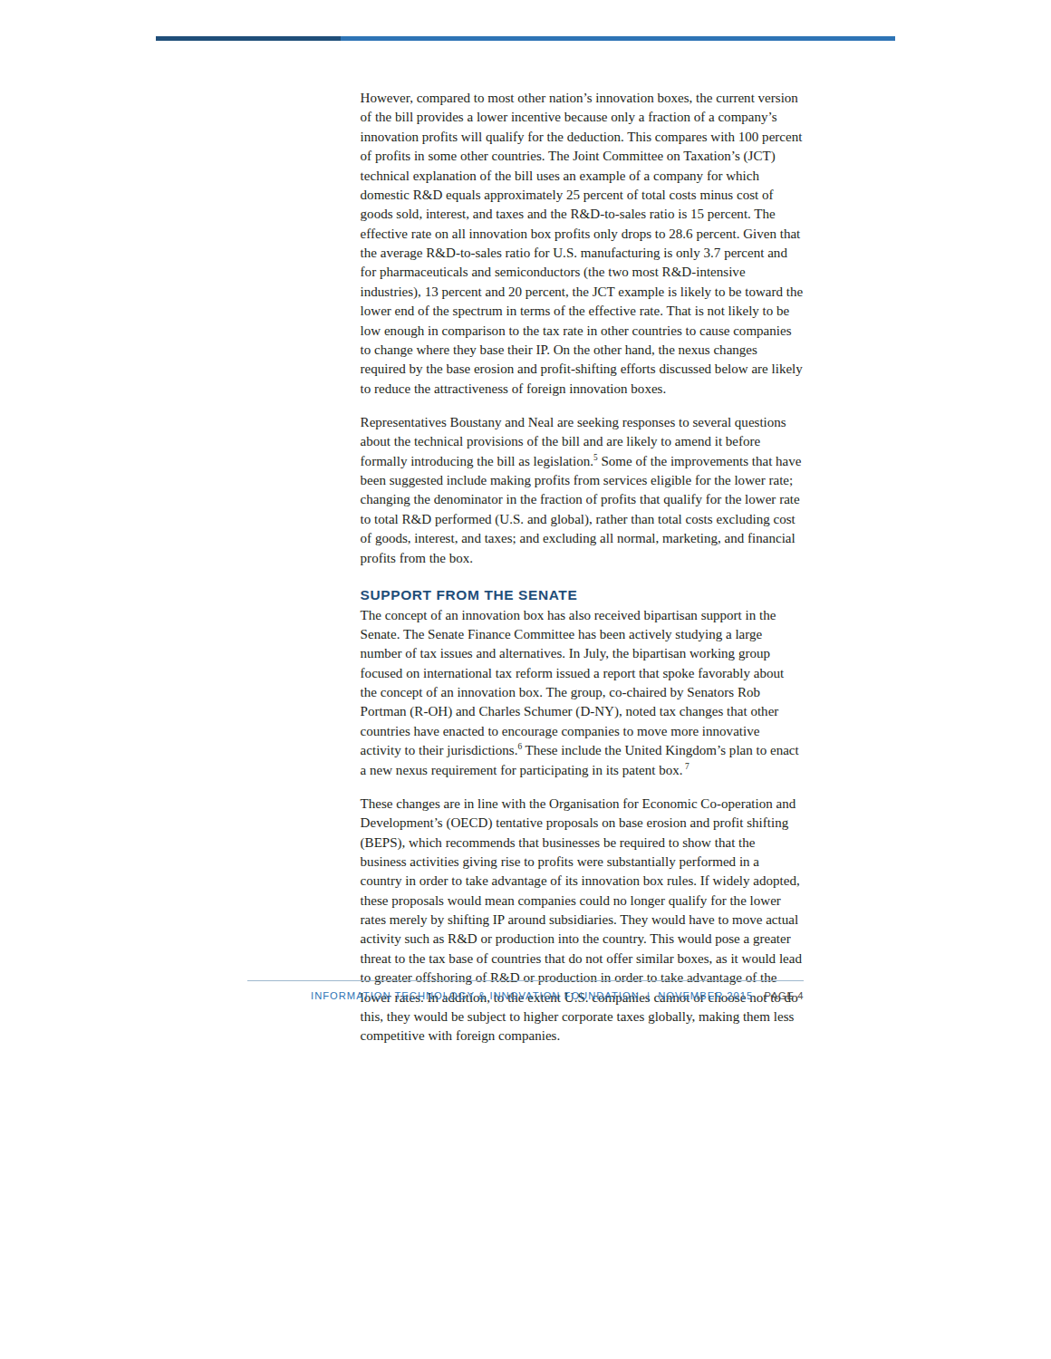However, compared to most other nation’s innovation boxes, the current version of the bill provides a lower incentive because only a fraction of a company’s innovation profits will qualify for the deduction. This compares with 100 percent of profits in some other countries. The Joint Committee on Taxation’s (JCT) technical explanation of the bill uses an example of a company for which domestic R&D equals approximately 25 percent of total costs minus cost of goods sold, interest, and taxes and the R&D-to-sales ratio is 15 percent. The effective rate on all innovation box profits only drops to 28.6 percent. Given that the average R&D-to-sales ratio for U.S. manufacturing is only 3.7 percent and for pharmaceuticals and semiconductors (the two most R&D-intensive industries), 13 percent and 20 percent, the JCT example is likely to be toward the lower end of the spectrum in terms of the effective rate. That is not likely to be low enough in comparison to the tax rate in other countries to cause companies to change where they base their IP. On the other hand, the nexus changes required by the base erosion and profit-shifting efforts discussed below are likely to reduce the attractiveness of foreign innovation boxes.
Representatives Boustany and Neal are seeking responses to several questions about the technical provisions of the bill and are likely to amend it before formally introducing the bill as legislation.5 Some of the improvements that have been suggested include making profits from services eligible for the lower rate; changing the denominator in the fraction of profits that qualify for the lower rate to total R&D performed (U.S. and global), rather than total costs excluding cost of goods, interest, and taxes; and excluding all normal, marketing, and financial profits from the box.
Support from the Senate
The concept of an innovation box has also received bipartisan support in the Senate. The Senate Finance Committee has been actively studying a large number of tax issues and alternatives. In July, the bipartisan working group focused on international tax reform issued a report that spoke favorably about the concept of an innovation box. The group, co-chaired by Senators Rob Portman (R-OH) and Charles Schumer (D-NY), noted tax changes that other countries have enacted to encourage companies to move more innovative activity to their jurisdictions.6 These include the United Kingdom’s plan to enact a new nexus requirement for participating in its patent box. 7
These changes are in line with the Organisation for Economic Co-operation and Development’s (OECD) tentative proposals on base erosion and profit shifting (BEPS), which recommends that businesses be required to show that the business activities giving rise to profits were substantially performed in a country in order to take advantage of its innovation box rules. If widely adopted, these proposals would mean companies could no longer qualify for the lower rates merely by shifting IP around subsidiaries. They would have to move actual activity such as R&D or production into the country. This would pose a greater threat to the tax base of countries that do not offer similar boxes, as it would lead to greater offshoring of R&D or production in order to take advantage of the lower rates. In addition, to the extent U.S. companies cannot or choose not to do this, they would be subject to higher corporate taxes globally, making them less competitive with foreign companies.
INFORMATION TECHNOLOGY & INNOVATION FOUNDATION | NOVEMBER 2015PAGE 4